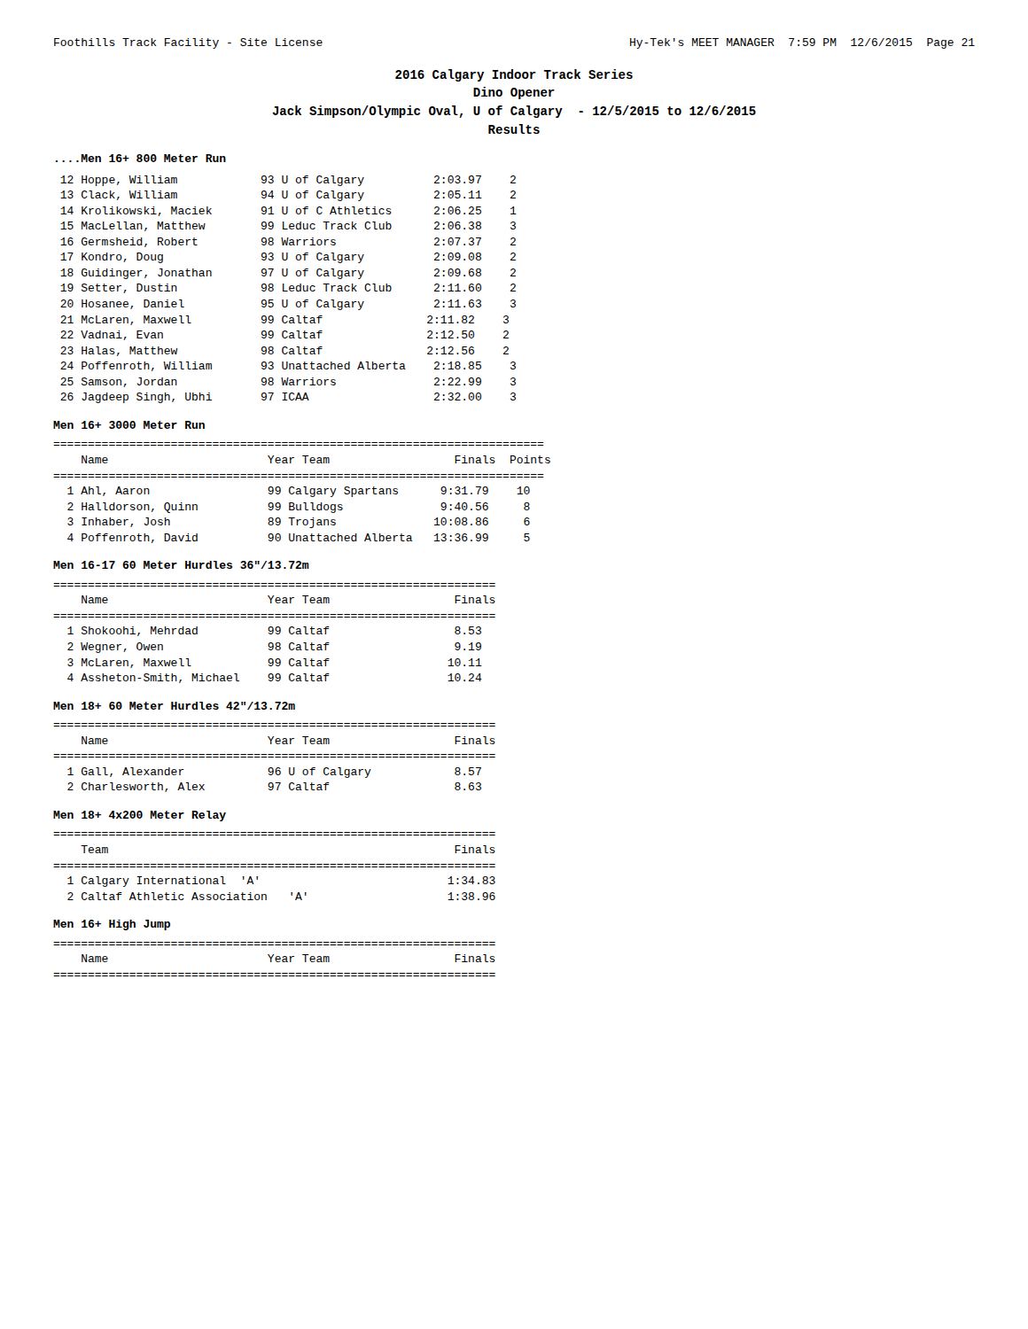Foothills Track Facility - Site License Hy-Tek's MEET MANAGER 7:59 PM 12/6/2015 Page 21
2016 Calgary Indoor Track Series
Dino Opener
Jack Simpson/Olympic Oval, U of Calgary - 12/5/2015 to 12/6/2015
Results
....Men 16+ 800 Meter Run
 12 Hoppe, William            93 U of Calgary          2:03.97    2
 13 Clack, William            94 U of Calgary          2:05.11    2
 14 Krolikowski, Maciek       91 U of C Athletics      2:06.25    1
 15 MacLellan, Matthew        99 Leduc Track Club      2:06.38    3
 16 Germsheid, Robert         98 Warriors              2:07.37    2
 17 Kondro, Doug              93 U of Calgary          2:09.08    2
 18 Guidinger, Jonathan       97 U of Calgary          2:09.68    2
 19 Setter, Dustin            98 Leduc Track Club      2:11.60    2
 20 Hosanee, Daniel           95 U of Calgary          2:11.63    3
 21 McLaren, Maxwell          99 Caltaf               2:11.82    3
 22 Vadnai, Evan              99 Caltaf               2:12.50    2
 23 Halas, Matthew            98 Caltaf               2:12.56    2
 24 Poffenroth, William       93 Unattached Alberta    2:18.85    3
 25 Samson, Jordan            98 Warriors              2:22.99    3
 26 Jagdeep Singh, Ubhi       97 ICAA                  2:32.00    3
Men 16+ 3000 Meter Run
=======================================================================
    Name                       Year Team                  Finals  Points
=======================================================================
  1 Ahl, Aaron                 99 Calgary Spartans      9:31.79    10
  2 Halldorson, Quinn          99 Bulldogs              9:40.56     8
  3 Inhaber, Josh              89 Trojans              10:08.86     6
  4 Poffenroth, David          90 Unattached Alberta   13:36.99     5
Men 16-17 60 Meter Hurdles 36"/13.72m
================================================================
    Name                       Year Team                  Finals
================================================================
  1 Shokoohi, Mehrdad          99 Caltaf                  8.53
  2 Wegner, Owen               98 Caltaf                  9.19
  3 McLaren, Maxwell           99 Caltaf                 10.11
  4 Assheton-Smith, Michael    99 Caltaf                 10.24
Men 18+ 60 Meter Hurdles 42"/13.72m
================================================================
    Name                       Year Team                  Finals
================================================================
  1 Gall, Alexander            96 U of Calgary            8.57
  2 Charlesworth, Alex         97 Caltaf                  8.63
Men 18+ 4x200 Meter Relay
================================================================
    Team                                                  Finals
================================================================
  1 Calgary International  'A'                           1:34.83
  2 Caltaf Athletic Association   'A'                    1:38.96
Men 16+ High Jump
================================================================
    Name                       Year Team                  Finals
================================================================